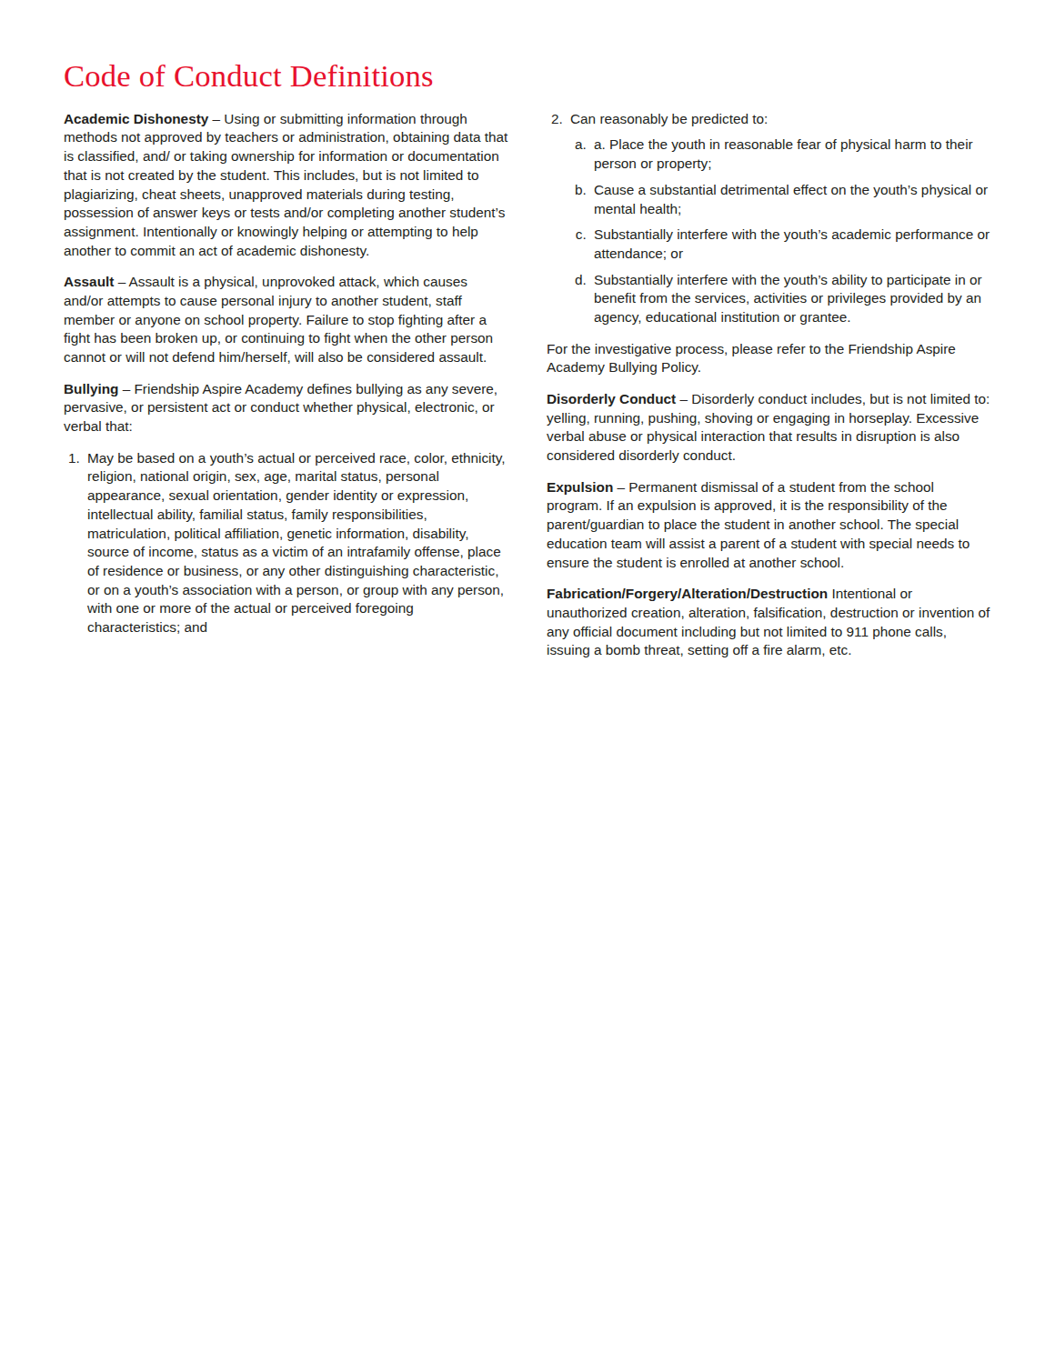Code of Conduct Definitions
Academic Dishonesty – Using or submitting information through methods not approved by teachers or administration, obtaining data that is classified, and/ or taking ownership for information or documentation that is not created by the student. This includes, but is not limited to plagiarizing, cheat sheets, unapproved materials during testing, possession of answer keys or tests and/or completing another student’s assignment. Intentionally or knowingly helping or attempting to help another to commit an act of academic dishonesty.
Assault – Assault is a physical, unprovoked attack, which causes and/or attempts to cause personal injury to another student, staff member or anyone on school property. Failure to stop fighting after a fight has been broken up, or continuing to fight when the other person cannot or will not defend him/herself, will also be considered assault.
Bullying – Friendship Aspire Academy defines bullying as any severe, pervasive, or persistent act or conduct whether physical, electronic, or verbal that:
May be based on a youth’s actual or perceived race, color, ethnicity, religion, national origin, sex, age, marital status, personal appearance, sexual orientation, gender identity or expression, intellectual ability, familial status, family responsibilities, matriculation, political affiliation, genetic information, disability, source of income, status as a victim of an intrafamily offense, place of residence or business, or any other distinguishing characteristic, or on a youth’s association with a person, or group with any person, with one or more of the actual or perceived foregoing characteristics; and
Can reasonably be predicted to:
a. Place the youth in reasonable fear of physical harm to their person or property;
Cause a substantial detrimental effect on the youth’s physical or mental health;
Substantially interfere with the youth’s academic performance or attendance; or
Substantially interfere with the youth’s ability to participate in or benefit from the services, activities or privileges provided by an agency, educational institution or grantee.
For the investigative process, please refer to the Friendship Aspire Academy Bullying Policy.
Disorderly Conduct – Disorderly conduct includes, but is not limited to: yelling, running, pushing, shoving or engaging in horseplay. Excessive verbal abuse or physical interaction that results in disruption is also considered disorderly conduct.
Expulsion – Permanent dismissal of a student from the school program. If an expulsion is approved, it is the responsibility of the parent/guardian to place the student in another school. The special education team will assist a parent of a student with special needs to ensure the student is enrolled at another school.
Fabrication/Forgery/Alteration/Destruction Intentional or unauthorized creation, alteration, falsification, destruction or invention of any official document including but not limited to 911 phone calls, issuing a bomb threat, setting off a fire alarm, etc.